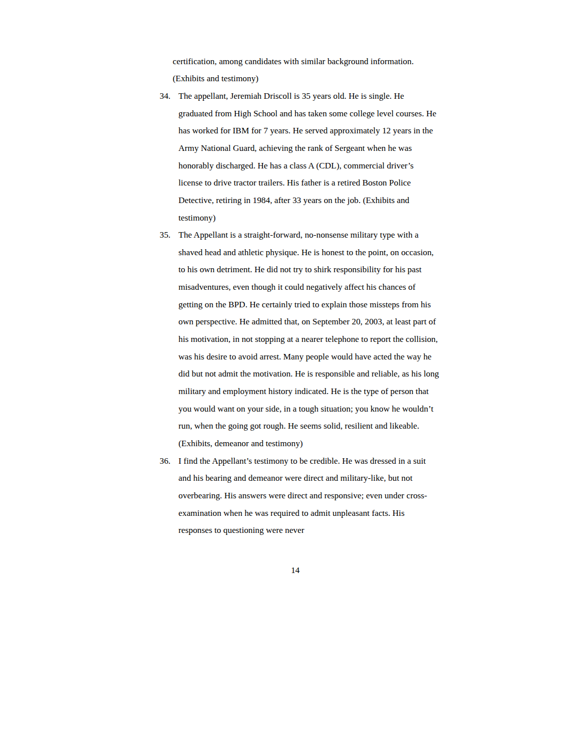certification, among candidates with similar background information. (Exhibits and testimony)
The appellant, Jeremiah Driscoll is 35 years old. He is single. He graduated from High School and has taken some college level courses. He has worked for IBM for 7 years. He served approximately 12 years in the Army National Guard, achieving the rank of Sergeant when he was honorably discharged. He has a class A (CDL), commercial driver’s license to drive tractor trailers. His father is a retired Boston Police Detective, retiring in 1984, after 33 years on the job. (Exhibits and testimony)
The Appellant is a straight-forward, no-nonsense military type with a shaved head and athletic physique. He is honest to the point, on occasion, to his own detriment. He did not try to shirk responsibility for his past misadventures, even though it could negatively affect his chances of getting on the BPD. He certainly tried to explain those missteps from his own perspective. He admitted that, on September 20, 2003, at least part of his motivation, in not stopping at a nearer telephone to report the collision, was his desire to avoid arrest. Many people would have acted the way he did but not admit the motivation. He is responsible and reliable, as his long military and employment history indicated. He is the type of person that you would want on your side, in a tough situation; you know he wouldn’t run, when the going got rough. He seems solid, resilient and likeable.(Exhibits, demeanor and testimony)
I find the Appellant’s testimony to be credible. He was dressed in a suit and his bearing and demeanor were direct and military-like, but not overbearing. His answers were direct and responsive; even under cross-examination when he was required to admit unpleasant facts. His responses to questioning were never
14